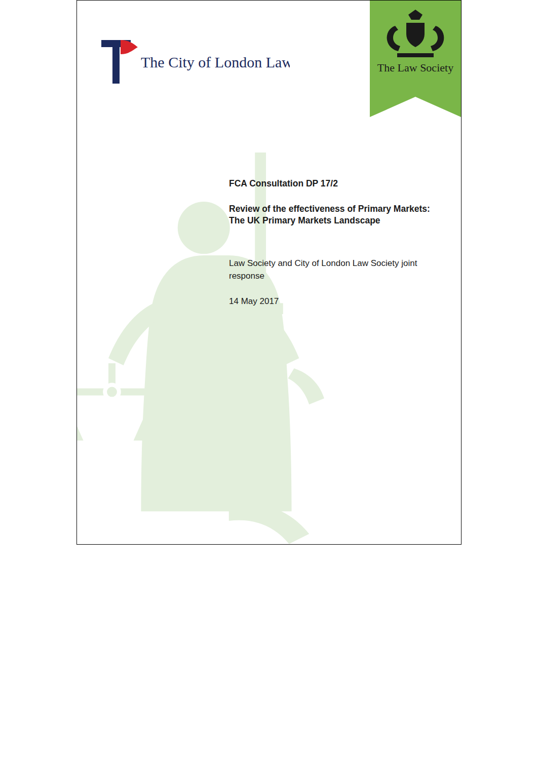The City of London Law Society
The Law Society
FCA Consultation DP 17/2
Review of the effectiveness of Primary Markets: The UK Primary Markets Landscape
Law Society and City of London Law Society joint response
14 May 2017